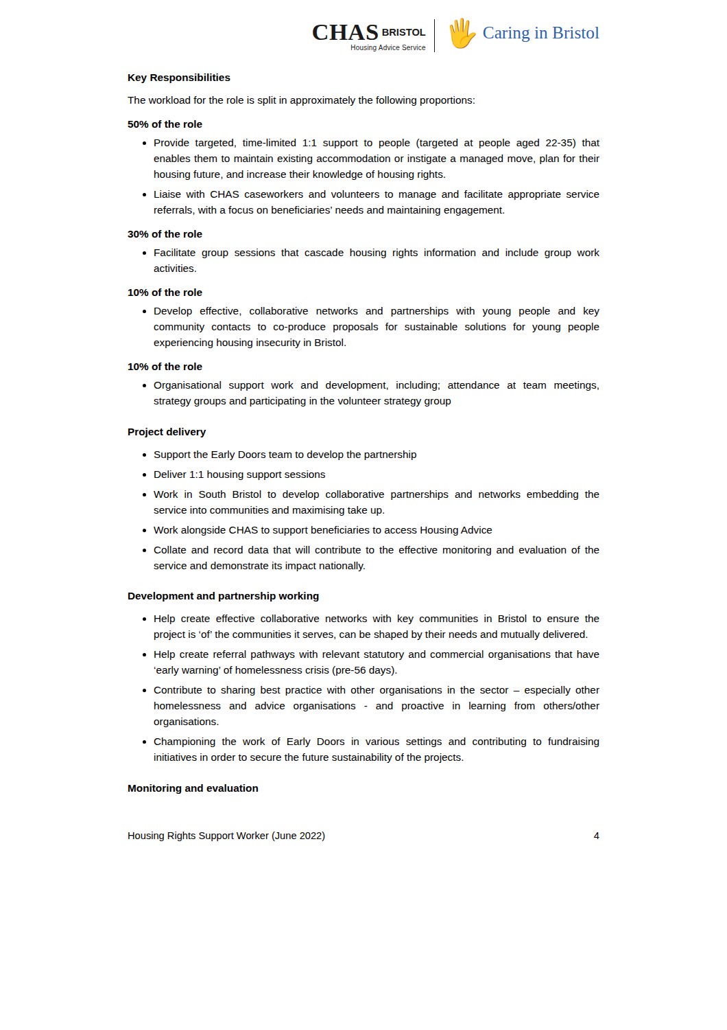CHAS BRISTOL
Housing Advice Service
🖐 Caring in Bristol
Key Responsibilities
The workload for the role is split in approximately the following proportions:
50% of the role
Provide targeted, time-limited 1:1 support to people (targeted at people aged 22-35) that enables them to maintain existing accommodation or instigate a managed move, plan for their housing future, and increase their knowledge of housing rights.
Liaise with CHAS caseworkers and volunteers to manage and facilitate appropriate service referrals, with a focus on beneficiaries’ needs and maintaining engagement.
30% of the role
Facilitate group sessions that cascade housing rights information and include group work activities.
10% of the role
Develop effective, collaborative networks and partnerships with young people and key community contacts to co-produce proposals for sustainable solutions for young people experiencing housing insecurity in Bristol.
10% of the role
Organisational support work and development, including; attendance at team meetings, strategy groups and participating in the volunteer strategy group
Project delivery
Support the Early Doors team to develop the partnership
Deliver 1:1 housing support sessions
Work in South Bristol to develop collaborative partnerships and networks embedding the service into communities and maximising take up.
Work alongside CHAS to support beneficiaries to access Housing Advice
Collate and record data that will contribute to the effective monitoring and evaluation of the service and demonstrate its impact nationally.
Development and partnership working
Help create effective collaborative networks with key communities in Bristol to ensure the project is ‘of’ the communities it serves, can be shaped by their needs and mutually delivered.
Help create referral pathways with relevant statutory and commercial organisations that have ‘early warning’ of homelessness crisis (pre-56 days).
Contribute to sharing best practice with other organisations in the sector – especially other homelessness and advice organisations - and proactive in learning from others/other organisations.
Championing the work of Early Doors in various settings and contributing to fundraising initiatives in order to secure the future sustainability of the projects.
Monitoring and evaluation
Housing Rights Support Worker (June 2022) 4